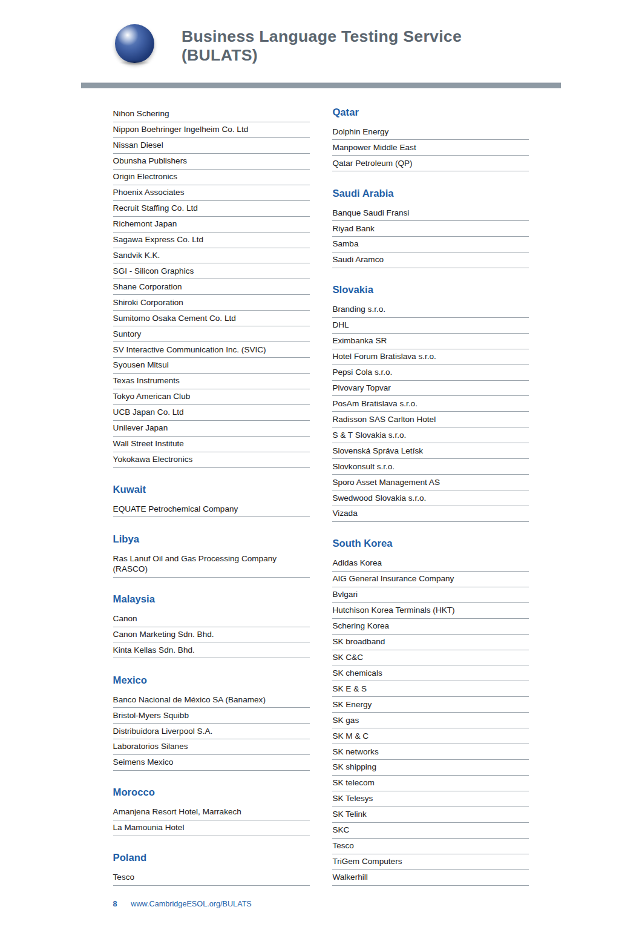Business Language Testing Service (BULATS)
Nihon Schering
Nippon Boehringer Ingelheim Co. Ltd
Nissan Diesel
Obunsha Publishers
Origin Electronics
Phoenix Associates
Recruit Staffing Co. Ltd
Richemont Japan
Sagawa Express Co. Ltd
Sandvik K.K.
SGI - Silicon Graphics
Shane Corporation
Shiroki Corporation
Sumitomo Osaka Cement Co. Ltd
Suntory
SV Interactive Communication Inc. (SVIC)
Syousen Mitsui
Texas Instruments
Tokyo American Club
UCB Japan Co. Ltd
Unilever Japan
Wall Street Institute
Yokokawa Electronics
Kuwait
EQUATE Petrochemical Company
Libya
Ras Lanuf Oil and Gas Processing Company (RASCO)
Malaysia
Canon
Canon Marketing Sdn. Bhd.
Kinta Kellas Sdn. Bhd.
Mexico
Banco Nacional de México SA (Banamex)
Bristol-Myers Squibb
Distribuidora Liverpool S.A.
Laboratorios Silanes
Seimens Mexico
Morocco
Amanjena Resort Hotel, Marrakech
La Mamounia Hotel
Poland
Tesco
Qatar
Dolphin Energy
Manpower Middle East
Qatar Petroleum (QP)
Saudi Arabia
Banque Saudi Fransi
Riyad Bank
Samba
Saudi Aramco
Slovakia
Branding s.r.o.
DHL
Eximbanka SR
Hotel Forum Bratislava s.r.o.
Pepsi Cola s.r.o.
Pivovary Topvar
PosAm Bratislava s.r.o.
Radisson SAS Carlton Hotel
S & T Slovakia s.r.o.
Slovenská Správa Letísk
Slovkonsult s.r.o.
Sporo Asset Management AS
Swedwood Slovakia s.r.o.
Vizada
South Korea
Adidas Korea
AIG General Insurance Company
Bvlgari
Hutchison Korea Terminals (HKT)
Schering Korea
SK broadband
SK C&C
SK chemicals
SK E & S
SK Energy
SK gas
SK M & C
SK networks
SK shipping
SK telecom
SK Telesys
SK Telink
SKC
Tesco
TriGem Computers
Walkerhill
8 www.CambridgeESOL.org/BULATS